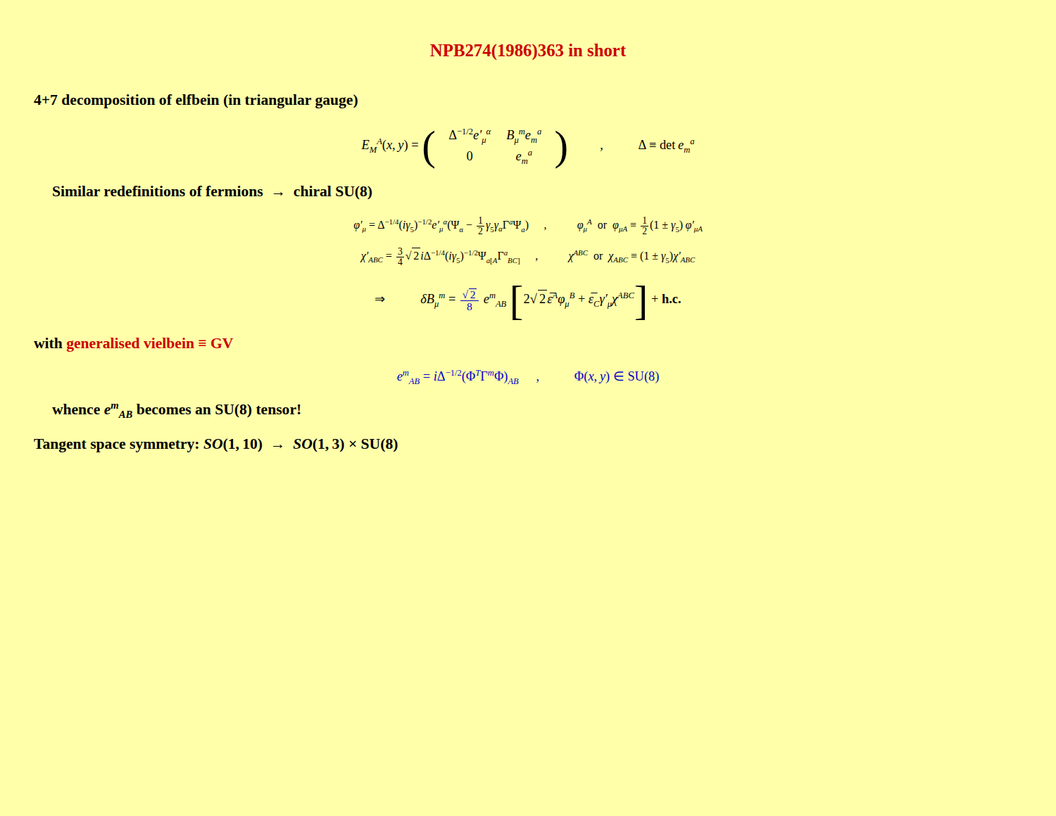NPB274(1986)363 in short
4+7 decomposition of elfbein (in triangular gauge)
EMA(x, y) = (
| Δ −1/2 e′ μ α | B μ m e m a |
| 0 | e m a |
) , Δ ≡ det ema
Similar redefinitions of fermions → chiral SU(8)
φ′μ = Δ−1/4(iγ5)−1/2e′μα(Ψα − 12 γ5γα ΓaΨa) , φμA or φμA ≡ 12(1 ± γ5) φ′μA
χ′ABC = 34√2 i Δ−1/4(iγ5)−1/2Ψa[AΓaBC] , χABC or χABC ≡ (1 ± γ5)χ′ABC
⇒ δBμm = √28 emAB [2√2 ε̅AφμB + ε̅Cγ′μχABC] + h.c.
with generalised vielbein ≡ GV
emAB = i Δ−1/2(ΦTΓmΦ)AB , Φ(x, y) ∈ SU(8)
whence emAB becomes an SU(8) tensor!
Tangent space symmetry: SO(1, 10) → SO(1, 3) × SU(8)